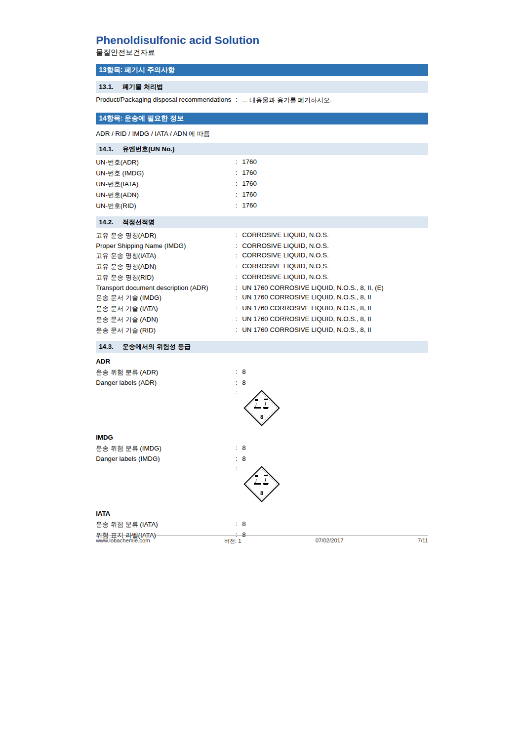Phenoldisulfonic acid Solution
물질안전보건자료
13항목: 폐기시 주의사항
13.1. 폐기물 처리법
| Product/Packaging disposal recommendations | : | ... 내용물과 용기를 폐기하시오. |
14항목: 운송에 필요한 정보
ADR / RID / IMDG / IATA / ADN 에 따름
14.1. 유엔번호(UN No.)
| UN-번호(ADR) | : | 1760 |
| UN-번호 (IMDG) | : | 1760 |
| UN-번호(IATA) | : | 1760 |
| UN-번호(ADN) | : | 1760 |
| UN-번호(RID) | : | 1760 |
14.2. 적정선적명
| 고유 운송 명칭(ADR) | : | CORROSIVE LIQUID, N.O.S. |
| Proper Shipping Name (IMDG) | : | CORROSIVE LIQUID, N.O.S. |
| 고유 운송 명칭(IATA) | : | CORROSIVE LIQUID, N.O.S. |
| 고유 운송 명칭(ADN) | : | CORROSIVE LIQUID, N.O.S. |
| 고유 운송 명칭(RID) | : | CORROSIVE LIQUID, N.O.S. |
| Transport document description (ADR) | : | UN 1760 CORROSIVE LIQUID, N.O.S., 8, II, (E) |
| 운송 문서 기술 (IMDG) | : | UN 1760 CORROSIVE LIQUID, N.O.S., 8, II |
| 운송 문서 기술 (IATA) | : | UN 1760 CORROSIVE LIQUID, N.O.S., 8, II |
| 운송 문서 기술 (ADN) | : | UN 1760 CORROSIVE LIQUID, N.O.S., 8, II |
| 운송 문서 기술 (RID) | : | UN 1760 CORROSIVE LIQUID, N.O.S., 8, II |
14.3. 운송에서의 위험성 등급
ADR
| 운송 위험 분류 (ADR) | : | 8 |
| Danger labels (ADR) | : | 8 |
| | : | 8 |
IMDG
| 운송 위험 분류 (IMDG) | : | 8 |
| Danger labels (IMDG) | : | 8 |
| | : | 8 |
IATA
| 운송 위험 분류 (IATA) | : | 8 |
| 위험 표지 라벨(IATA) | : | 8 |
www.lobachemie.com 버전: 1 07/02/2017 7/11